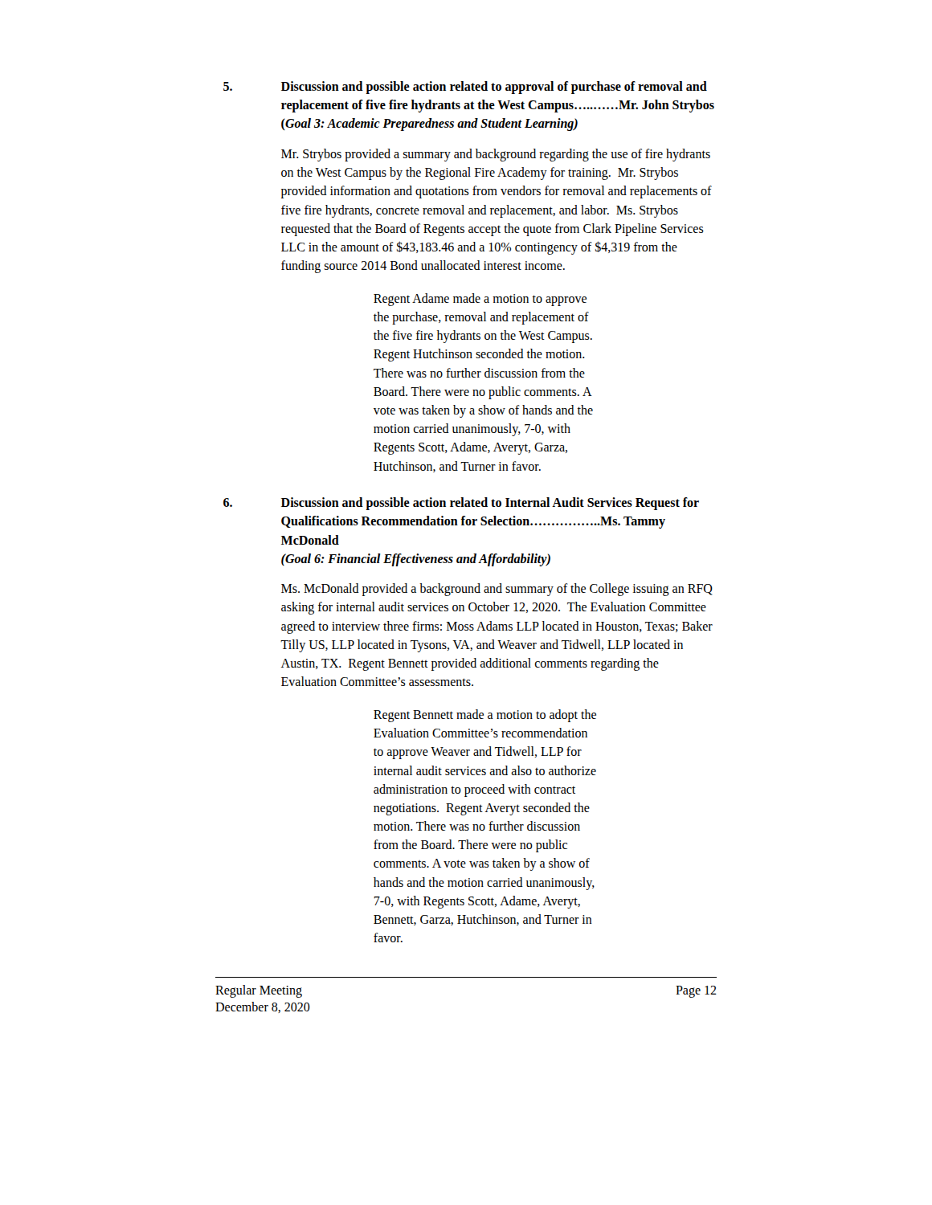5.
Discussion and possible action related to approval of purchase of removal and replacement of five fire hydrants at the West Campus…..……Mr. John Strybos
(Goal 3: Academic Preparedness and Student Learning)
Mr. Strybos provided a summary and background regarding the use of fire hydrants on the West Campus by the Regional Fire Academy for training. Mr. Strybos provided information and quotations from vendors for removal and replacements of five fire hydrants, concrete removal and replacement, and labor. Ms. Strybos requested that the Board of Regents accept the quote from Clark Pipeline Services LLC in the amount of $43,183.46 and a 10% contingency of $4,319 from the funding source 2014 Bond unallocated interest income.
Regent Adame made a motion to approve the purchase, removal and replacement of the five fire hydrants on the West Campus. Regent Hutchinson seconded the motion. There was no further discussion from the Board. There were no public comments. A vote was taken by a show of hands and the motion carried unanimously, 7-0, with Regents Scott, Adame, Averyt, Garza, Hutchinson, and Turner in favor.
6.
Discussion and possible action related to Internal Audit Services Request for Qualifications Recommendation for Selection……………..Ms. Tammy McDonald
(Goal 6: Financial Effectiveness and Affordability)
Ms. McDonald provided a background and summary of the College issuing an RFQ asking for internal audit services on October 12, 2020. The Evaluation Committee agreed to interview three firms: Moss Adams LLP located in Houston, Texas; Baker Tilly US, LLP located in Tysons, VA, and Weaver and Tidwell, LLP located in Austin, TX. Regent Bennett provided additional comments regarding the Evaluation Committee’s assessments.
Regent Bennett made a motion to adopt the Evaluation Committee’s recommendation to approve Weaver and Tidwell, LLP for internal audit services and also to authorize administration to proceed with contract negotiations. Regent Averyt seconded the motion. There was no further discussion from the Board. There were no public comments. A vote was taken by a show of hands and the motion carried unanimously, 7-0, with Regents Scott, Adame, Averyt, Bennett, Garza, Hutchinson, and Turner in favor.
Regular Meeting
December 8, 2020
Page 12